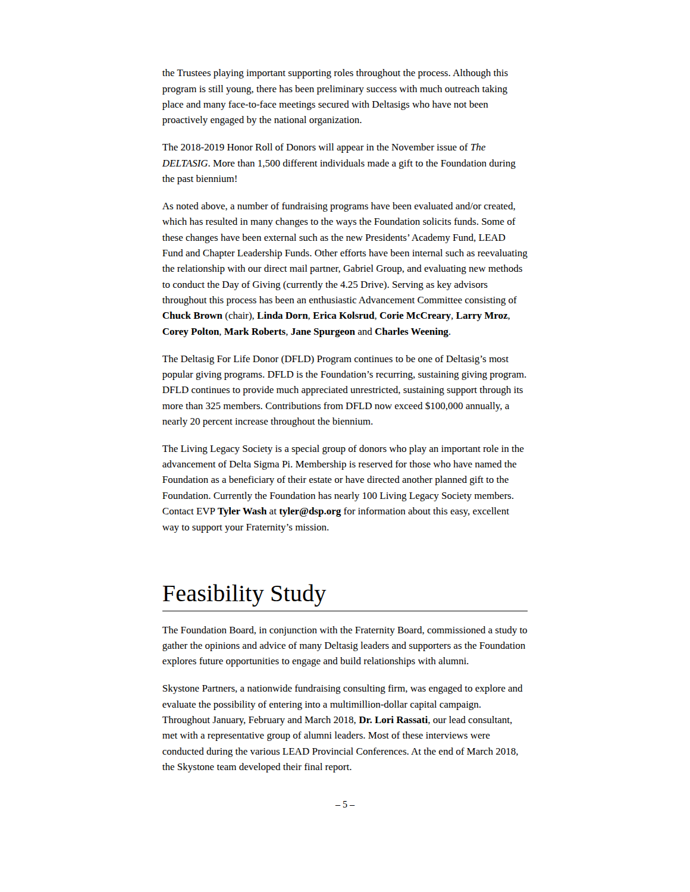the Trustees playing important supporting roles throughout the process. Although this program is still young, there has been preliminary success with much outreach taking place and many face-to-face meetings secured with Deltasigs who have not been proactively engaged by the national organization.
The 2018-2019 Honor Roll of Donors will appear in the November issue of The DELTASIG. More than 1,500 different individuals made a gift to the Foundation during the past biennium!
As noted above, a number of fundraising programs have been evaluated and/or created, which has resulted in many changes to the ways the Foundation solicits funds. Some of these changes have been external such as the new Presidents’ Academy Fund, LEAD Fund and Chapter Leadership Funds. Other efforts have been internal such as reevaluating the relationship with our direct mail partner, Gabriel Group, and evaluating new methods to conduct the Day of Giving (currently the 4.25 Drive). Serving as key advisors throughout this process has been an enthusiastic Advancement Committee consisting of Chuck Brown (chair), Linda Dorn, Erica Kolsrud, Corie McCreary, Larry Mroz, Corey Polton, Mark Roberts, Jane Spurgeon and Charles Weening.
The Deltasig For Life Donor (DFLD) Program continues to be one of Deltasig’s most popular giving programs. DFLD is the Foundation’s recurring, sustaining giving program. DFLD continues to provide much appreciated unrestricted, sustaining support through its more than 325 members. Contributions from DFLD now exceed $100,000 annually, a nearly 20 percent increase throughout the biennium.
The Living Legacy Society is a special group of donors who play an important role in the advancement of Delta Sigma Pi. Membership is reserved for those who have named the Foundation as a beneficiary of their estate or have directed another planned gift to the Foundation. Currently the Foundation has nearly 100 Living Legacy Society members. Contact EVP Tyler Wash at tyler@dsp.org for information about this easy, excellent way to support your Fraternity’s mission.
Feasibility Study
The Foundation Board, in conjunction with the Fraternity Board, commissioned a study to gather the opinions and advice of many Deltasig leaders and supporters as the Foundation explores future opportunities to engage and build relationships with alumni.
Skystone Partners, a nationwide fundraising consulting firm, was engaged to explore and evaluate the possibility of entering into a multimillion-dollar capital campaign. Throughout January, February and March 2018, Dr. Lori Rassati, our lead consultant, met with a representative group of alumni leaders. Most of these interviews were conducted during the various LEAD Provincial Conferences. At the end of March 2018, the Skystone team developed their final report.
– 5 –